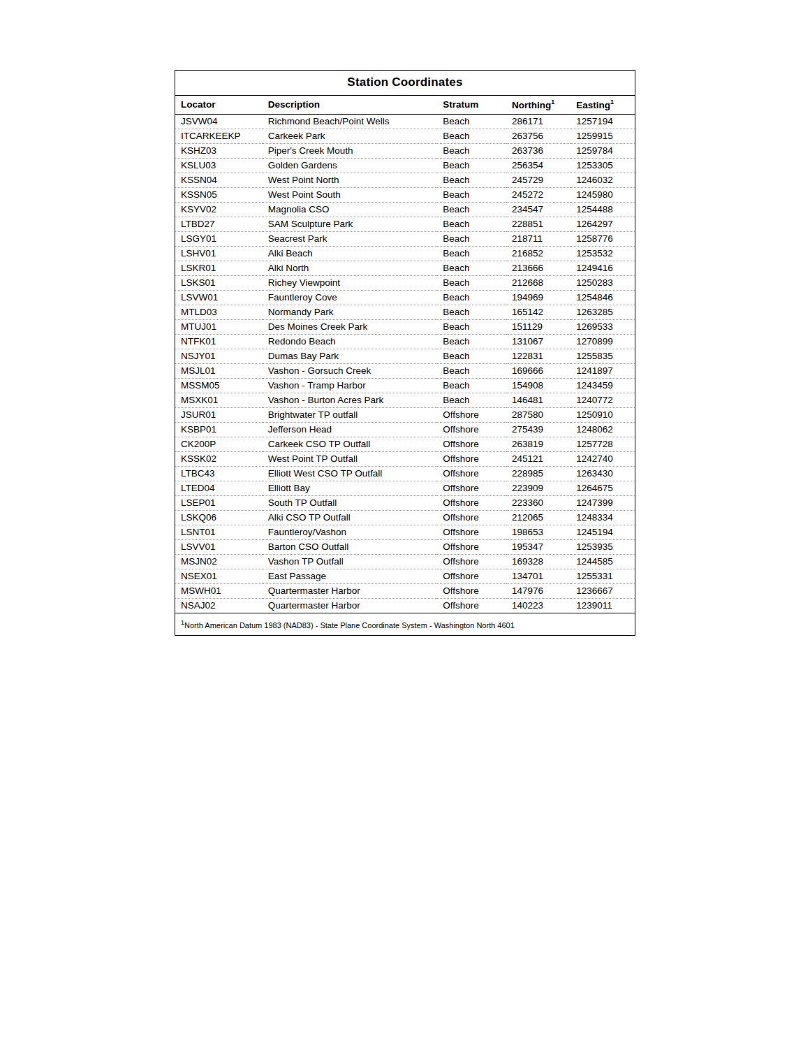Station Coordinates
| Locator | Description | Stratum | Northing 1 | Easting 1 |
| --- | --- | --- | --- | --- |
| JSVW04 | Richmond Beach/Point Wells | Beach | 286171 | 1257194 |
| ITCARKEEKP | Carkeek Park | Beach | 263756 | 1259915 |
| KSHZ03 | Piper's Creek Mouth | Beach | 263736 | 1259784 |
| KSLU03 | Golden Gardens | Beach | 256354 | 1253305 |
| KSSN04 | West Point North | Beach | 245729 | 1246032 |
| KSSN05 | West Point South | Beach | 245272 | 1245980 |
| KSYV02 | Magnolia CSO | Beach | 234547 | 1254488 |
| LTBD27 | SAM Sculpture Park | Beach | 228851 | 1264297 |
| LSGY01 | Seacrest Park | Beach | 218711 | 1258776 |
| LSHV01 | Alki Beach | Beach | 216852 | 1253532 |
| LSKR01 | Alki North | Beach | 213666 | 1249416 |
| LSKS01 | Richey Viewpoint | Beach | 212668 | 1250283 |
| LSVW01 | Fauntleroy Cove | Beach | 194969 | 1254846 |
| MTLD03 | Normandy Park | Beach | 165142 | 1263285 |
| MTUJ01 | Des Moines Creek Park | Beach | 151129 | 1269533 |
| NTFK01 | Redondo Beach | Beach | 131067 | 1270899 |
| NSJY01 | Dumas Bay Park | Beach | 122831 | 1255835 |
| MSJL01 | Vashon - Gorsuch Creek | Beach | 169666 | 1241897 |
| MSSM05 | Vashon - Tramp Harbor | Beach | 154908 | 1243459 |
| MSXK01 | Vashon - Burton Acres Park | Beach | 146481 | 1240772 |
| JSUR01 | Brightwater TP outfall | Offshore | 287580 | 1250910 |
| KSBP01 | Jefferson Head | Offshore | 275439 | 1248062 |
| CK200P | Carkeek CSO TP Outfall | Offshore | 263819 | 1257728 |
| KSSK02 | West Point TP Outfall | Offshore | 245121 | 1242740 |
| LTBC43 | Elliott West CSO TP Outfall | Offshore | 228985 | 1263430 |
| LTED04 | Elliott Bay | Offshore | 223909 | 1264675 |
| LSEP01 | South TP Outfall | Offshore | 223360 | 1247399 |
| LSKQ06 | Alki CSO TP Outfall | Offshore | 212065 | 1248334 |
| LSNT01 | Fauntleroy/Vashon | Offshore | 198653 | 1245194 |
| LSVV01 | Barton CSO Outfall | Offshore | 195347 | 1253935 |
| MSJN02 | Vashon TP Outfall | Offshore | 169328 | 1244585 |
| NSEX01 | East Passage | Offshore | 134701 | 1255331 |
| MSWH01 | Quartermaster Harbor | Offshore | 147976 | 1236667 |
| NSAJ02 | Quartermaster Harbor | Offshore | 140223 | 1239011 |
1North American Datum 1983 (NAD83) - State Plane Coordinate System - Washington North 4601